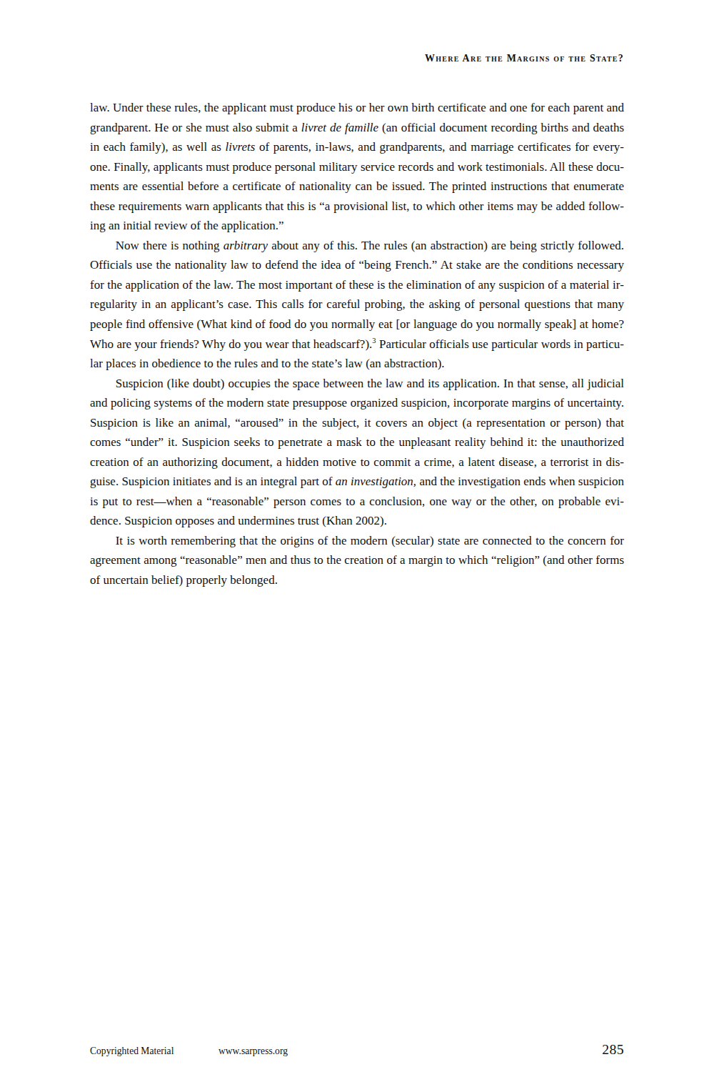Where Are the Margins of the State?
law. Under these rules, the applicant must produce his or her own birth certificate and one for each parent and grandparent. He or she must also submit a livret de famille (an official document recording births and deaths in each family), as well as livrets of parents, in-laws, and grandparents, and marriage certificates for everyone. Finally, applicants must produce personal military service records and work testimonials. All these documents are essential before a certificate of nationality can be issued. The printed instructions that enumerate these requirements warn applicants that this is “a provisional list, to which other items may be added following an initial review of the application.”
Now there is nothing arbitrary about any of this. The rules (an abstraction) are being strictly followed. Officials use the nationality law to defend the idea of “being French.” At stake are the conditions necessary for the application of the law. The most important of these is the elimination of any suspicion of a material irregularity in an applicant’s case. This calls for careful probing, the asking of personal questions that many people find offensive (What kind of food do you normally eat [or language do you normally speak] at home? Who are your friends? Why do you wear that headscarf?).3 Particular officials use particular words in particular places in obedience to the rules and to the state’s law (an abstraction).
Suspicion (like doubt) occupies the space between the law and its application. In that sense, all judicial and policing systems of the modern state presuppose organized suspicion, incorporate margins of uncertainty. Suspicion is like an animal, “aroused” in the subject, it covers an object (a representation or person) that comes “under” it. Suspicion seeks to penetrate a mask to the unpleasant reality behind it: the unauthorized creation of an authorizing document, a hidden motive to commit a crime, a latent disease, a terrorist in disguise. Suspicion initiates and is an integral part of an investigation, and the investigation ends when suspicion is put to rest—when a “reasonable” person comes to a conclusion, one way or the other, on probable evidence. Suspicion opposes and undermines trust (Khan 2002).
It is worth remembering that the origins of the modern (secular) state are connected to the concern for agreement among “reasonable” men and thus to the creation of a margin to which “religion” (and other forms of uncertain belief) properly belonged.
Copyrighted Material www.sarpress.org 285